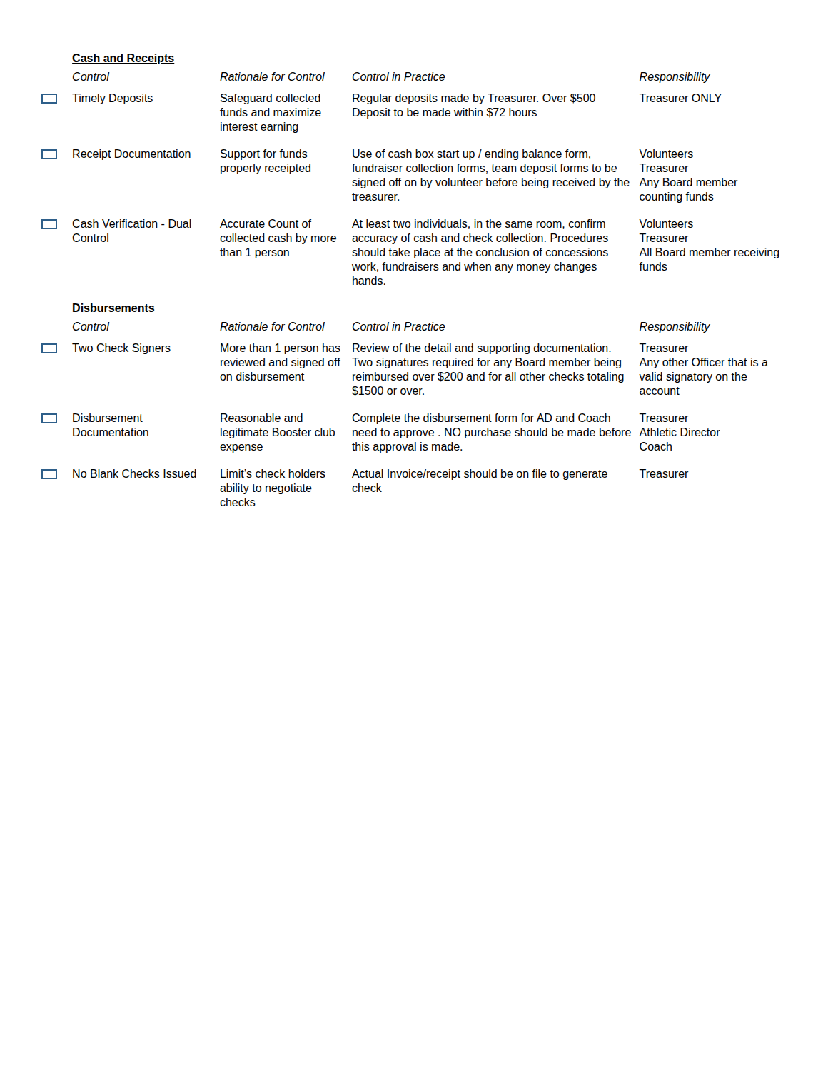| | Cash and Receipts |
| | Control | Rationale for Control | Control in Practice | Responsibility |
| | Timely Deposits | Safeguard collected funds and maximize interest earning | Regular deposits made by Treasurer. Over $500 Deposit to be made within $72 hours | Treasurer ONLY |
| | Receipt Documentation | Support for funds properly receipted | Use of cash box start up / ending balance form, fundraiser collection forms, team deposit forms to be signed off on by volunteer before being received by the treasurer. | Volunteers Treasurer Any Board member counting funds |
| | Cash Verification - Dual Control | Accurate Count of collected cash by more than 1 person | At least two individuals, in the same room, confirm accuracy of cash and check collection. Procedures should take place at the conclusion of concessions work, fundraisers and when any money changes hands. | Volunteers Treasurer All Board member receiving funds |
| | Disbursements |
| | Control | Rationale for Control | Control in Practice | Responsibility |
| | Two Check Signers | More than 1 person has reviewed and signed off on disbursement | Review of the detail and supporting documentation. Two signatures required for any Board member being reimbursed over $200 and for all other checks totaling $1500 or over. | Treasurer Any other Officer that is a valid signatory on the account |
| | Disbursement Documentation | Reasonable and legitimate Booster club expense | Complete the disbursement form for AD and Coach need to approve . NO purchase should be made before this approval is made. | Treasurer Athletic Director Coach |
| | No Blank Checks Issued | Limit’s check holders ability to negotiate checks | Actual Invoice/receipt should be on file to generate check | Treasurer |